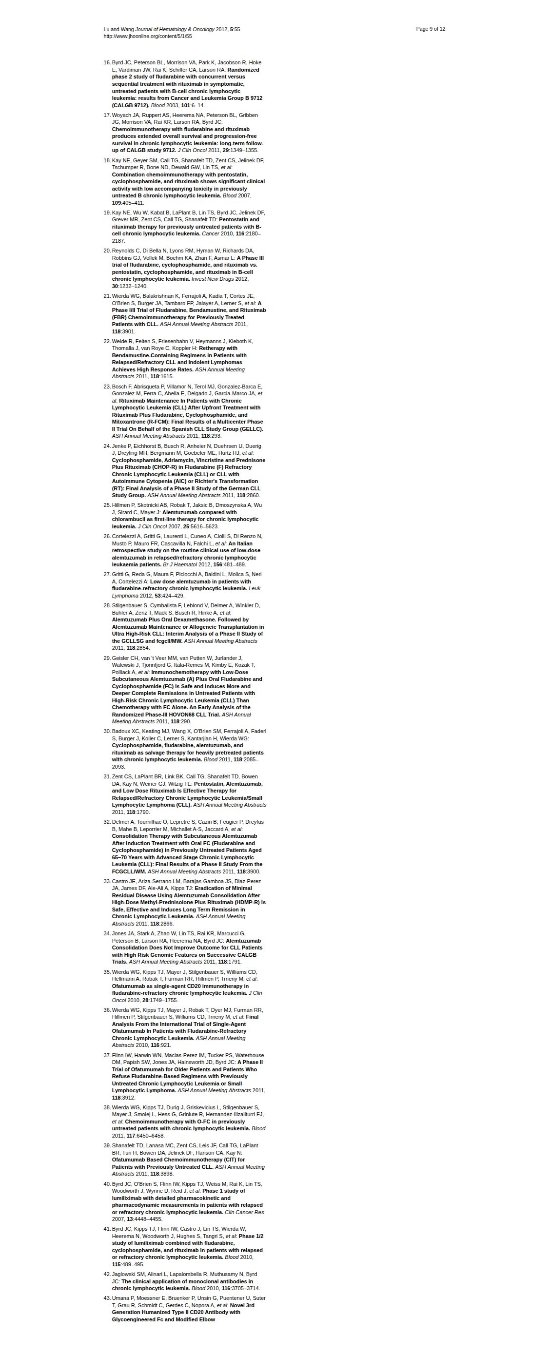Lu and Wang Journal of Hematology & Oncology 2012, 5:55
http://www.jhoonline.org/content/5/1/55
Page 9 of 12
Byrd JC, Peterson BL, Morrison VA, Park K, Jacobson R, Hoke E, Vardiman JW, Rai K, Schiffer CA, Larson RA: Randomized phase 2 study of fludarabine with concurrent versus sequential treatment with rituximab in symptomatic, untreated patients with B-cell chronic lymphocytic leukemia: results from Cancer and Leukemia Group B 9712 (CALGB 9712). Blood 2003, 101:6–14.
Woyach JA, Ruppert AS, Heerema NA, Peterson BL, Gribben JG, Morrison VA, Rai KR, Larson RA, Byrd JC: Chemoimmunotherapy with fludarabine and rituximab produces extended overall survival and progression-free survival in chronic lymphocytic leukemia: long-term follow-up of CALGB study 9712. J Clin Oncol 2011, 29:1349–1355.
Kay NE, Geyer SM, Call TG, Shanafelt TD, Zent CS, Jelinek DF, Tschumper R, Bone ND, Dewald GW, Lin TS, et al: Combination chemoimmunotherapy with pentostatin, cyclophosphamide, and rituximab shows significant clinical activity with low accompanying toxicity in previously untreated B chronic lymphocytic leukemia. Blood 2007, 109:405–411.
Kay NE, Wu W, Kabat B, LaPlant B, Lin TS, Byrd JC, Jelinek DF, Grever MR, Zent CS, Call TG, Shanafelt TD: Pentostatin and rituximab therapy for previously untreated patients with B-cell chronic lymphocytic leukemia. Cancer 2010, 116:2180–2187.
Reynolds C, Di Bella N, Lyons RM, Hyman W, Richards DA, Robbins GJ, Vellek M, Boehm KA, Zhan F, Asmar L: A Phase III trial of fludarabine, cyclophosphamide, and rituximab vs. pentostatin, cyclophosphamide, and rituximab in B-cell chronic lymphocytic leukemia. Invest New Drugs 2012, 30:1232–1240.
Wierda WG, Balakrishnan K, Ferrajoli A, Kadia T, Cortes JE, O'Brien S, Burger JA, Tambaro FP, Jalayer A, Lerner S, et al: A Phase I/II Trial of Fludarabine, Bendamustine, and Rituximab (FBR) Chemoimmunotherapy for Previously Treated Patients with CLL. ASH Annual Meeting Abstracts 2011, 118:3901.
Weide R, Feiten S, Friesenhahn V, Heymanns J, Kleboth K, Thomalla J, van Roye C, Koppler H: Retherapy with Bendamustine-Containing Regimens in Patients with Relapsed/Refractory CLL and Indolent Lymphomas Achieves High Response Rates. ASH Annual Meeting Abstracts 2011, 118:1615.
Bosch F, Abrisqueta P, Villamor N, Terol MJ, Gonzalez-Barca E, Gonzalez M, Ferra C, Abella E, Delgado J, Garcia-Marco JA, et al: Rituximab Maintenance In Patients with Chronic Lymphocytic Leukemia (CLL) After Upfront Treatment with Rituximab Plus Fludarabine, Cyclophosphamide, and Mitoxantrone (R-FCM): Final Results of a Multicenter Phase II Trial On Behalf of the Spanish CLL Study Group (GELLC). ASH Annual Meeting Abstracts 2011, 118:293.
Jenke P, Eichhorst B, Busch R, Anheier N, Duehrsen U, Duerig J, Dreyling MH, Bergmann M, Goebeler ME, Hurtz HJ, et al: Cyclophosphamide, Adriamycin, Vincristine and Prednisone Plus Rituximab (CHOP-R) in Fludarabine (F) Refractory Chronic Lymphocytic Leukemia (CLL) or CLL with Autoimmune Cytopenia (AIC) or Richter's Transformation (RT): Final Analysis of a Phase II Study of the German CLL Study Group. ASH Annual Meeting Abstracts 2011, 118:2860.
Hillmen P, Skotnicki AB, Robak T, Jaksic B, Dmoszynska A, Wu J, Sirard C, Mayer J: Alemtuzumab compared with chlorambucil as first-line therapy for chronic lymphocytic leukemia. J Clin Oncol 2007, 25:5616–5623.
Cortelezzi A, Gritti G, Laurenti L, Cuneo A, Ciolli S, Di Renzo N, Musto P, Mauro FR, Cascavilla N, Falchi L, et al: An Italian retrospective study on the routine clinical use of low-dose alemtuzumab in relapsed/refractory chronic lymphocytic leukaemia patients. Br J Haematol 2012, 156:481–489.
Gritti G, Reda G, Maura F, Piciocchi A, Baldini L, Molica S, Neri A, Cortelezzi A: Low dose alemtuzumab in patients with fludarabine-refractory chronic lymphocytic leukemia. Leuk Lymphoma 2012, 53:424–429.
Stilgenbauer S, Cymbalista F, Leblond V, Delmer A, Winkler D, Buhler A, Zenz T, Mack S, Busch R, Hinke A, et al: Alemtuzumab Plus Oral Dexamethasone. Followed by Alemtuzumab Maintenance or Allogeneic Transplantation in Ultra High-Risk CLL: Interim Analysis of a Phase II Study of the GCLLSG and fcgcll/MW. ASH Annual Meeting Abstracts 2011, 118:2854.
Geisler CH, van 't Veer MM, van Putten W, Jurlander J, Walewski J, Tjonnfjord G, Itala-Remes M, Kimby E, Kozak T, Polliack A, et al: Immunochemotherapy with Low-Dose Subcutaneous Alemtuzumab (A) Plus Oral Fludarabine and Cyclophosphamide (FC) Is Safe and Induces More and Deeper Complete Remissions in Untreated Patients with High-Risk Chronic Lymphocytic Leukemia (CLL) Than Chemotherapy with FC Alone. An Early Analysis of the Randomized Phase-III HOVON68 CLL Trial. ASH Annual Meeting Abstracts 2011, 118:290.
Badoux XC, Keating MJ, Wang X, O'Brien SM, Ferrajoli A, Faderl S, Burger J, Koller C, Lerner S, Kantarjian H, Wierda WG: Cyclophosphamide, fludarabine, alemtuzumab, and rituximab as salvage therapy for heavily pretreated patients with chronic lymphocytic leukemia. Blood 2011, 118:2085–2093.
Zent CS, LaPlant BR, Link BK, Call TG, Shanafelt TD, Bowen DA, Kay N, Weiner GJ, Witzig TE: Pentostatin, Alemtuzumab, and Low Dose Rituximab Is Effective Therapy for Relapsed/Refractory Chronic Lymphocytic Leukemia/Small Lymphocytic Lymphoma (CLL). ASH Annual Meeting Abstracts 2011, 118:1790.
Delmer A, Tournilhac O, Lepretre S, Cazin B, Feugier P, Dreyfus B, Mahe B, Leporrier M, Michallet A-S, Jaccard A, et al: Consolidation Therapy with Subcutaneous Alemtuzumab After Induction Treatment with Oral FC (Fludarabine and Cyclophosphamide) in Previously Untreated Patients Aged 65–70 Years with Advanced Stage Chronic Lymphocytic Leukemia (CLL): Final Results of a Phase II Study From the FCGCLL/WM. ASH Annual Meeting Abstracts 2011, 118:3900.
Castro JE, Ariza-Serrano LM, Barajas-Gamboa JS, Diaz-Perez JA, James DF, Ale-Ali A, Kipps TJ: Eradication of Minimal Residual Disease Using Alemtuzumab Consolidation After High-Dose Methyl-Prednisolone Plus Rituximab (HDMP-R) Is Safe, Effective and Induces Long Term Remission in Chronic Lymphocytic Leukemia. ASH Annual Meeting Abstracts 2011, 118:2866.
Jones JA, Stark A, Zhao W, Lin TS, Rai KR, Marcucci G, Peterson B, Larson RA, Heerema NA, Byrd JC: Alemtuzumab Consolidation Does Not Improve Outcome for CLL Patients with High Risk Genomic Features on Successive CALGB Trials. ASH Annual Meeting Abstracts 2011, 118:1791.
Wierda WG, Kipps TJ, Mayer J, Stilgenbauer S, Williams CD, Hellmann A, Robak T, Furman RR, Hillmen P, Trneny M, et al: Ofatumumab as single-agent CD20 immunotherapy in fludarabine-refractory chronic lymphocytic leukemia. J Clin Oncol 2010, 28:1749–1755.
Wierda WG, Kipps TJ, Mayer J, Robak T, Dyer MJ, Furman RR, Hillmen P, Stilgenbauer S, Williams CD, Trneny M, et al: Final Analysis From the International Trial of Single-Agent Ofatumumab In Patients with Fludarabine-Refractory Chronic Lymphocytic Leukemia. ASH Annual Meeting Abstracts 2010, 116:921.
Flinn IW, Harwin WN, Macias-Perez IM, Tucker PS, Waterhouse DM, Papish SW, Jones JA, Hainsworth JD, Byrd JC: A Phase II Trial of Ofatumumab for Older Patients and Patients Who Refuse Fludarabine-Based Regimens with Previously Untreated Chronic Lymphocytic Leukemia or Small Lymphocytic Lymphoma. ASH Annual Meeting Abstracts 2011, 118:3912.
Wierda WG, Kipps TJ, Durig J, Griskevicius L, Stilgenbauer S, Mayer J, Smolej L, Hess G, Griniute R, Hernandez-Ilizaliturri FJ, et al: Chemoimmunotherapy with O-FC in previously untreated patients with chronic lymphocytic leukemia. Blood 2011, 117:6450–6458.
Shanafelt TD, Lanasa MC, Zent CS, Leis JF, Call TG, LaPlant BR, Tun H, Bowen DA, Jelinek DF, Hanson CA, Kay N: Ofatumumab Based Chemoimmunotherapy (CIT) for Patients with Previously Untreated CLL. ASH Annual Meeting Abstracts 2011, 118:3898.
Byrd JC, O'Brien S, Flinn IW, Kipps TJ, Weiss M, Rai K, Lin TS, Woodworth J, Wynne D, Reid J, et al: Phase 1 study of lumiliximab with detailed pharmacokinetic and pharmacodynamic measurements in patients with relapsed or refractory chronic lymphocytic leukemia. Clin Cancer Res 2007, 13:4448–4455.
Byrd JC, Kipps TJ, Flinn IW, Castro J, Lin TS, Wierda W, Heerema N, Woodworth J, Hughes S, Tangri S, et al: Phase 1/2 study of lumiliximab combined with fludarabine, cyclophosphamide, and rituximab in patients with relapsed or refractory chronic lymphocytic leukemia. Blood 2010, 115:489–495.
Jaglowski SM, Alinari L, Lapalombella R, Muthusamy N, Byrd JC: The clinical application of monoclonal antibodies in chronic lymphocytic leukemia. Blood 2010, 116:3705–3714.
Umana P, Moessner E, Bruenker P, Unsin G, Puentener U, Suter T, Grau R, Schmidt C, Gerdes C, Nopora A, et al: Novel 3rd Generation Humanized Type II CD20 Antibody with Glycoengineered Fc and Modified Elbow